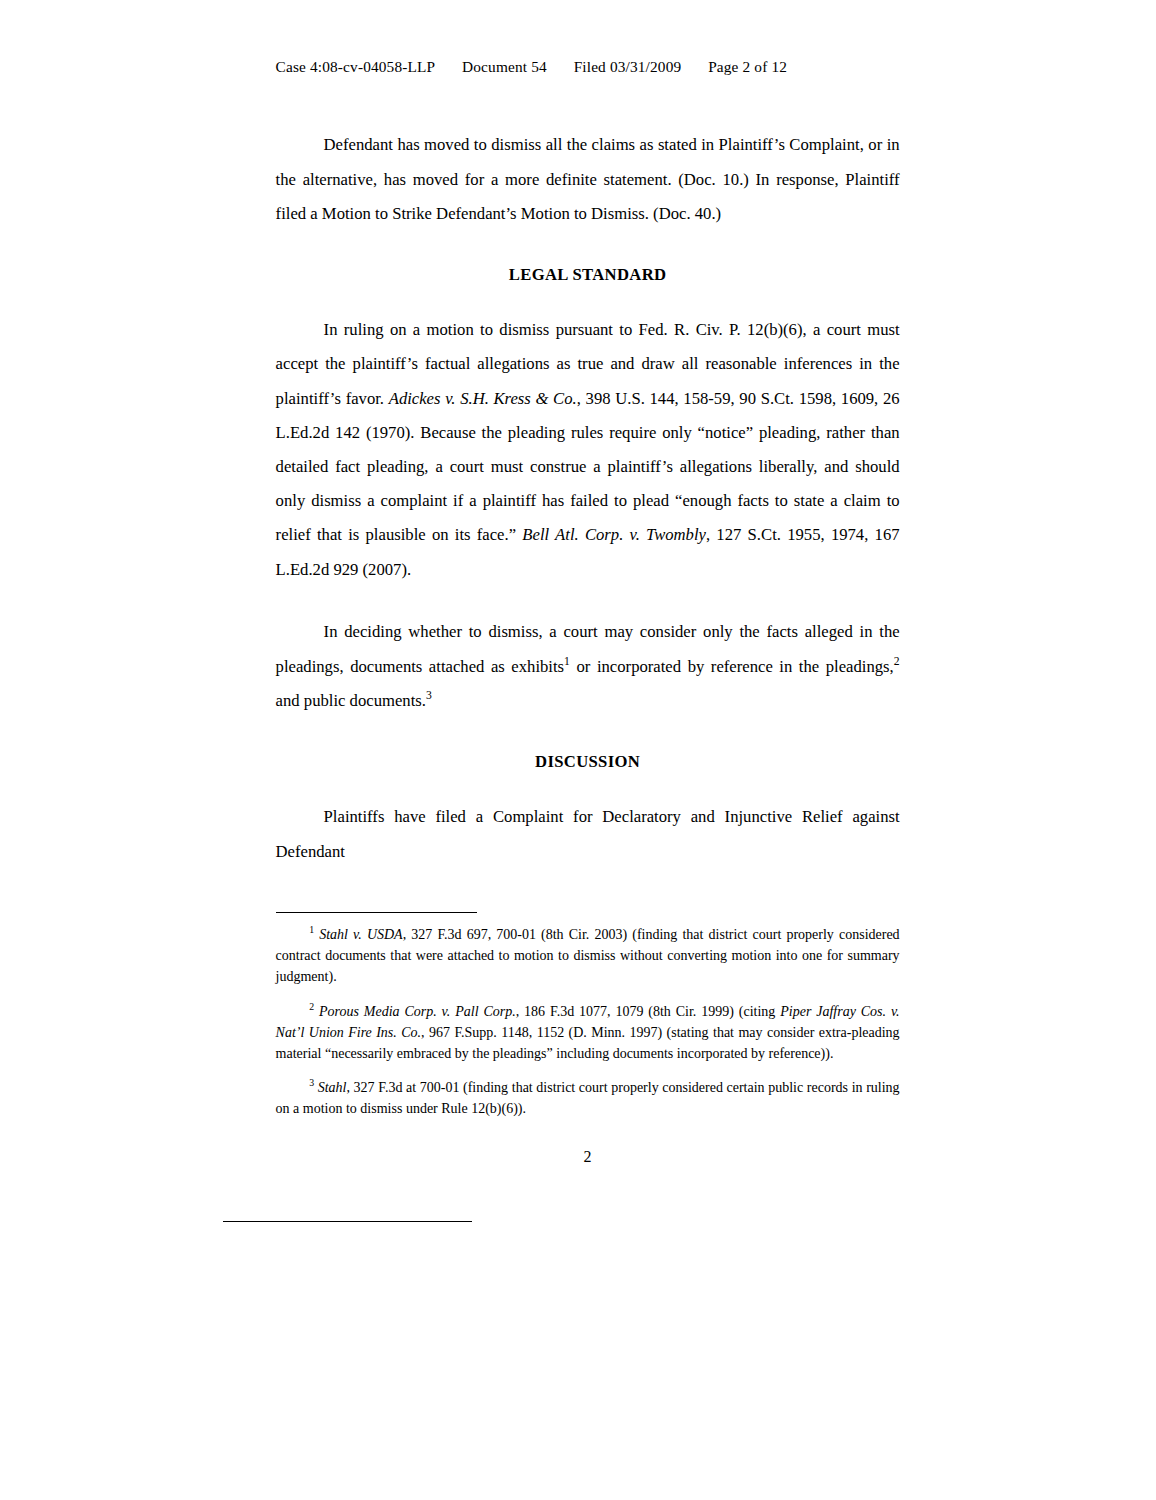Case 4:08-cv-04058-LLP Document 54 Filed 03/31/2009 Page 2 of 12
Defendant has moved to dismiss all the claims as stated in Plaintiff’s Complaint, or in the alternative, has moved for a more definite statement. (Doc. 10.) In response, Plaintiff filed a Motion to Strike Defendant’s Motion to Dismiss. (Doc. 40.)
LEGAL STANDARD
In ruling on a motion to dismiss pursuant to Fed. R. Civ. P. 12(b)(6), a court must accept the plaintiff’s factual allegations as true and draw all reasonable inferences in the plaintiff’s favor. Adickes v. S.H. Kress & Co., 398 U.S. 144, 158-59, 90 S.Ct. 1598, 1609, 26 L.Ed.2d 142 (1970). Because the pleading rules require only “notice” pleading, rather than detailed fact pleading, a court must construe a plaintiff’s allegations liberally, and should only dismiss a complaint if a plaintiff has failed to plead “enough facts to state a claim to relief that is plausible on its face.” Bell Atl. Corp. v. Twombly, 127 S.Ct. 1955, 1974, 167 L.Ed.2d 929 (2007).
In deciding whether to dismiss, a court may consider only the facts alleged in the pleadings, documents attached as exhibits1 or incorporated by reference in the pleadings,2 and public documents.3
DISCUSSION
Plaintiffs have filed a Complaint for Declaratory and Injunctive Relief against Defendant
1 Stahl v. USDA, 327 F.3d 697, 700-01 (8th Cir. 2003) (finding that district court properly considered contract documents that were attached to motion to dismiss without converting motion into one for summary judgment).
2 Porous Media Corp. v. Pall Corp., 186 F.3d 1077, 1079 (8th Cir. 1999) (citing Piper Jaffray Cos. v. Nat’l Union Fire Ins. Co., 967 F.Supp. 1148, 1152 (D. Minn. 1997) (stating that may consider extra-pleading material “necessarily embraced by the pleadings” including documents incorporated by reference)).
3 Stahl, 327 F.3d at 700-01 (finding that district court properly considered certain public records in ruling on a motion to dismiss under Rule 12(b)(6)).
2